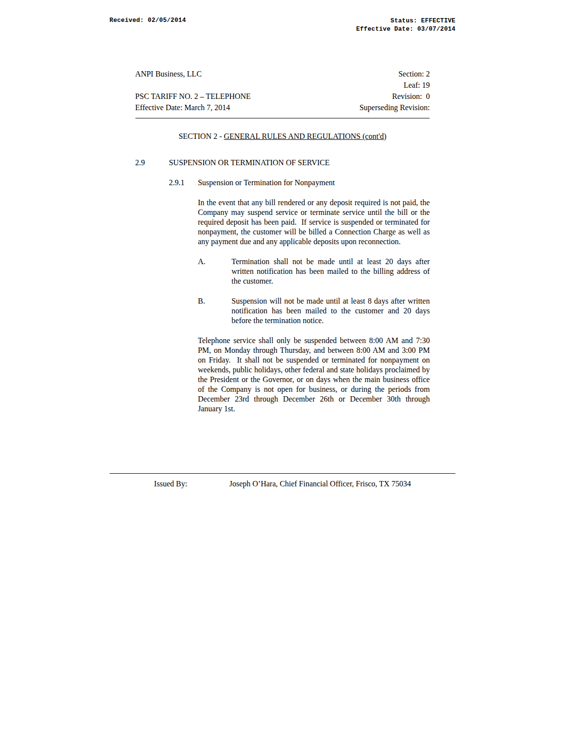Received: 02/05/2014
Status: EFFECTIVE
Effective Date: 03/07/2014
ANPI Business, LLC
PSC TARIFF NO. 2 – TELEPHONE
Effective Date: March 7, 2014
Section: 2
Leaf: 19
Revision: 0
Superseding Revision:
SECTION 2 - GENERAL RULES AND REGULATIONS (cont'd)
2.9
SUSPENSION OR TERMINATION OF SERVICE
2.9.1
Suspension or Termination for Nonpayment
In the event that any bill rendered or any deposit required is not paid, the Company may suspend service or terminate service until the bill or the required deposit has been paid. If service is suspended or terminated for nonpayment, the customer will be billed a Connection Charge as well as any payment due and any applicable deposits upon reconnection.
A.
Termination shall not be made until at least 20 days after written notification has been mailed to the billing address of the customer.
B.
Suspension will not be made until at least 8 days after written notification has been mailed to the customer and 20 days before the termination notice.
Telephone service shall only be suspended between 8:00 AM and 7:30 PM, on Monday through Thursday, and between 8:00 AM and 3:00 PM on Friday. It shall not be suspended or terminated for nonpayment on weekends, public holidays, other federal and state holidays proclaimed by the President or the Governor, or on days when the main business office of the Company is not open for business, or during the periods from December 23rd through December 26th or December 30th through January 1st.
Issued By: Joseph O’Hara, Chief Financial Officer, Frisco, TX 75034